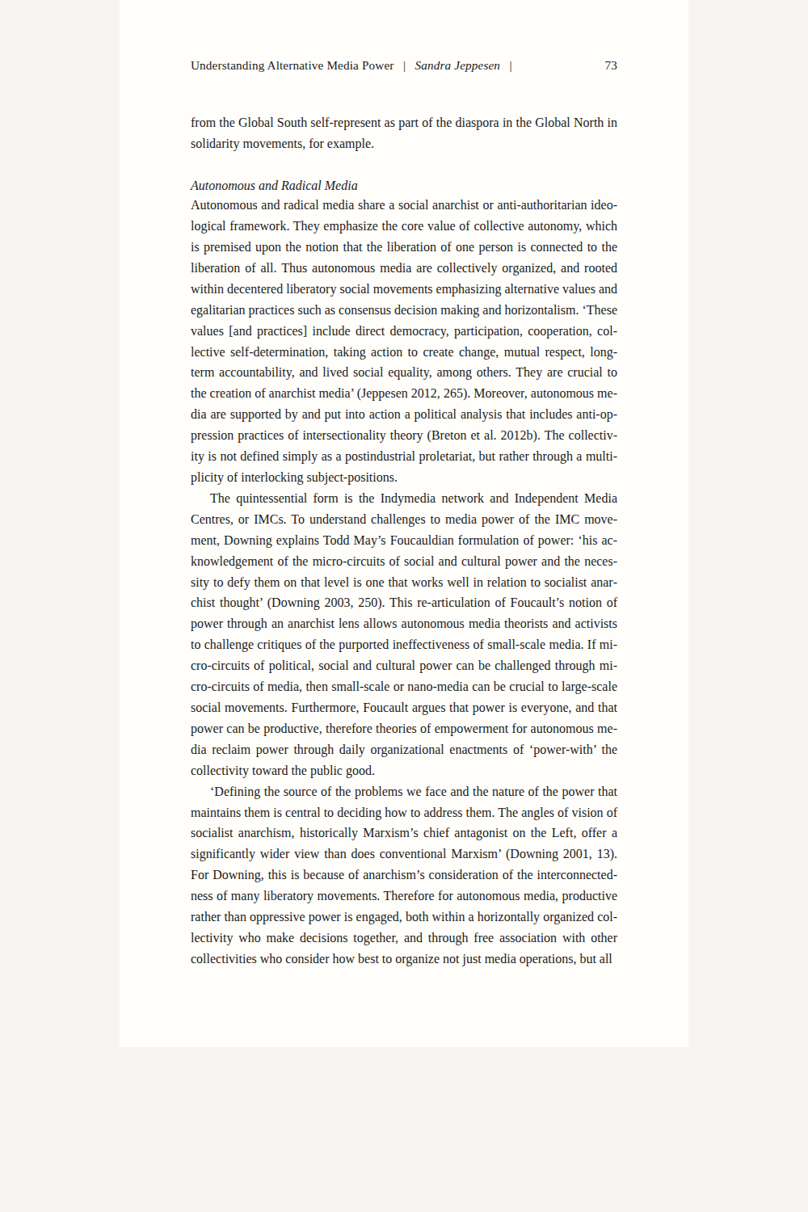73 Understanding Alternative Media Power|Sandra Jeppesen|
from the Global South self-represent as part of the diaspora in the Global North in solidarity movements, for example.
Autonomous and Radical Media
Autonomous and radical media share a social anarchist or anti-authoritarian ideological framework. They emphasize the core value of collective autonomy, which is premised upon the notion that the liberation of one person is connected to the liberation of all. Thus autonomous media are collectively organized, and rooted within decentered liberatory social movements emphasizing alternative values and egalitarian practices such as consensus decision making and horizontalism. ‘These values [and practices] include direct democracy, participation, cooperation, collective self-determination, taking action to create change, mutual respect, long-term accountability, and lived social equality, among others. They are crucial to the creation of anarchist media’ (Jeppesen 2012, 265). Moreover, autonomous media are supported by and put into action a political analysis that includes anti-oppression practices of intersectionality theory (Breton et al. 2012b). The collectivity is not defined simply as a postindustrial proletariat, but rather through a multiplicity of interlocking subject-positions.
The quintessential form is the Indymedia network and Independent Media Centres, or IMCs. To understand challenges to media power of the IMC movement, Downing explains Todd May’s Foucauldian formulation of power: ‘his acknowledgement of the micro-circuits of social and cultural power and the necessity to defy them on that level is one that works well in relation to socialist anarchist thought’ (Downing 2003, 250). This re-articulation of Foucault’s notion of power through an anarchist lens allows autonomous media theorists and activists to challenge critiques of the purported ineffectiveness of small-scale media. If micro-circuits of political, social and cultural power can be challenged through micro-circuits of media, then small-scale or nano-media can be crucial to large-scale social movements. Furthermore, Foucault argues that power is everyone, and that power can be productive, therefore theories of empowerment for autonomous media reclaim power through daily organizational enactments of ‘power-with’ the collectivity toward the public good.
‘Defining the source of the problems we face and the nature of the power that maintains them is central to deciding how to address them. The angles of vision of socialist anarchism, historically Marxism’s chief antagonist on the Left, offer a significantly wider view than does conventional Marxism’ (Downing 2001, 13). For Downing, this is because of anarchism’s consideration of the interconnectedness of many liberatory movements. Therefore for autonomous media, productive rather than oppressive power is engaged, both within a horizontally organized collectivity who make decisions together, and through free association with other collectivities who consider how best to organize not just media operations, but all